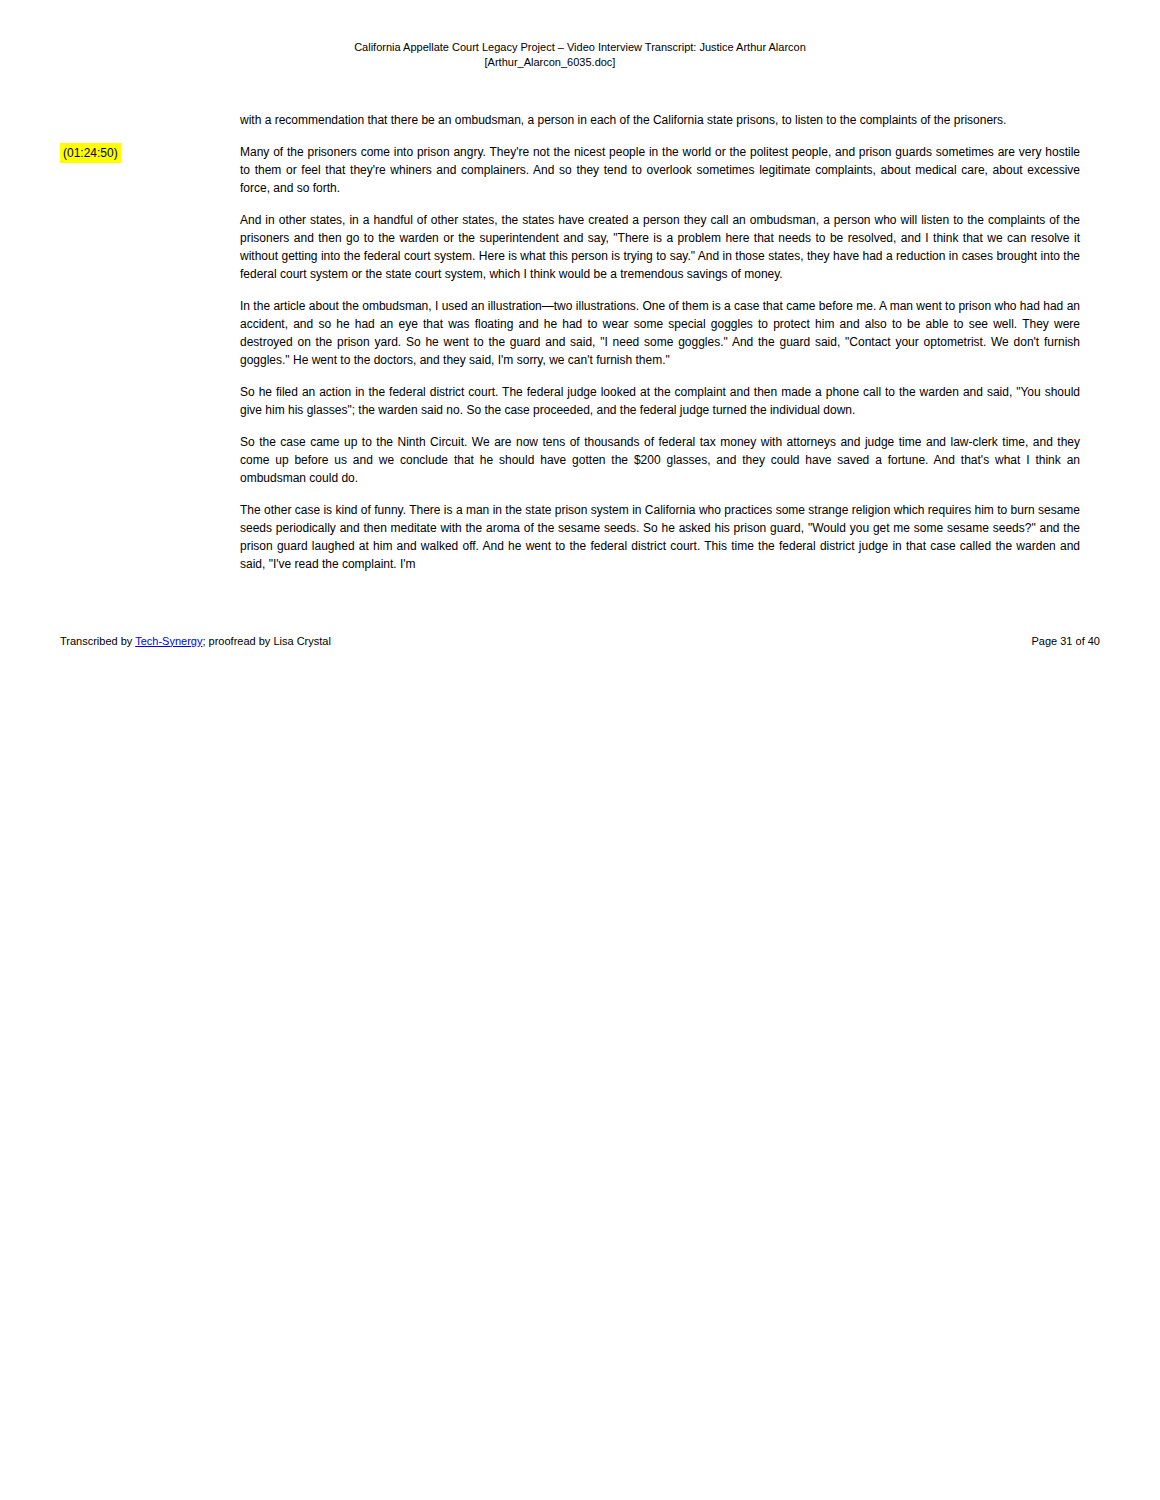California Appellate Court Legacy Project – Video Interview Transcript: Justice Arthur Alarcon
[Arthur_Alarcon_6035.doc]
with a recommendation that there be an ombudsman, a person in each of the California state prisons, to listen to the complaints of the prisoners.
(01:24:50)
Many of the prisoners come into prison angry. They're not the nicest people in the world or the politest people, and prison guards sometimes are very hostile to them or feel that they're whiners and complainers. And so they tend to overlook sometimes legitimate complaints, about medical care, about excessive force, and so forth.
And in other states, in a handful of other states, the states have created a person they call an ombudsman, a person who will listen to the complaints of the prisoners and then go to the warden or the superintendent and say, "There is a problem here that needs to be resolved, and I think that we can resolve it without getting into the federal court system. Here is what this person is trying to say." And in those states, they have had a reduction in cases brought into the federal court system or the state court system, which I think would be a tremendous savings of money.
In the article about the ombudsman, I used an illustration—two illustrations. One of them is a case that came before me. A man went to prison who had had an accident, and so he had an eye that was floating and he had to wear some special goggles to protect him and also to be able to see well. They were destroyed on the prison yard. So he went to the guard and said, "I need some goggles." And the guard said, "Contact your optometrist. We don't furnish goggles." He went to the doctors, and they said, I'm sorry, we can't furnish them."
So he filed an action in the federal district court. The federal judge looked at the complaint and then made a phone call to the warden and said, "You should give him his glasses"; the warden said no. So the case proceeded, and the federal judge turned the individual down.
So the case came up to the Ninth Circuit. We are now tens of thousands of federal tax money with attorneys and judge time and law-clerk time, and they come up before us and we conclude that he should have gotten the $200 glasses, and they could have saved a fortune. And that's what I think an ombudsman could do.
The other case is kind of funny. There is a man in the state prison system in California who practices some strange religion which requires him to burn sesame seeds periodically and then meditate with the aroma of the sesame seeds. So he asked his prison guard, "Would you get me some sesame seeds?" and the prison guard laughed at him and walked off. And he went to the federal district court. This time the federal district judge in that case called the warden and said, "I've read the complaint. I'm
Transcribed by Tech-Synergy; proofread by Lisa Crystal Page 31 of 40